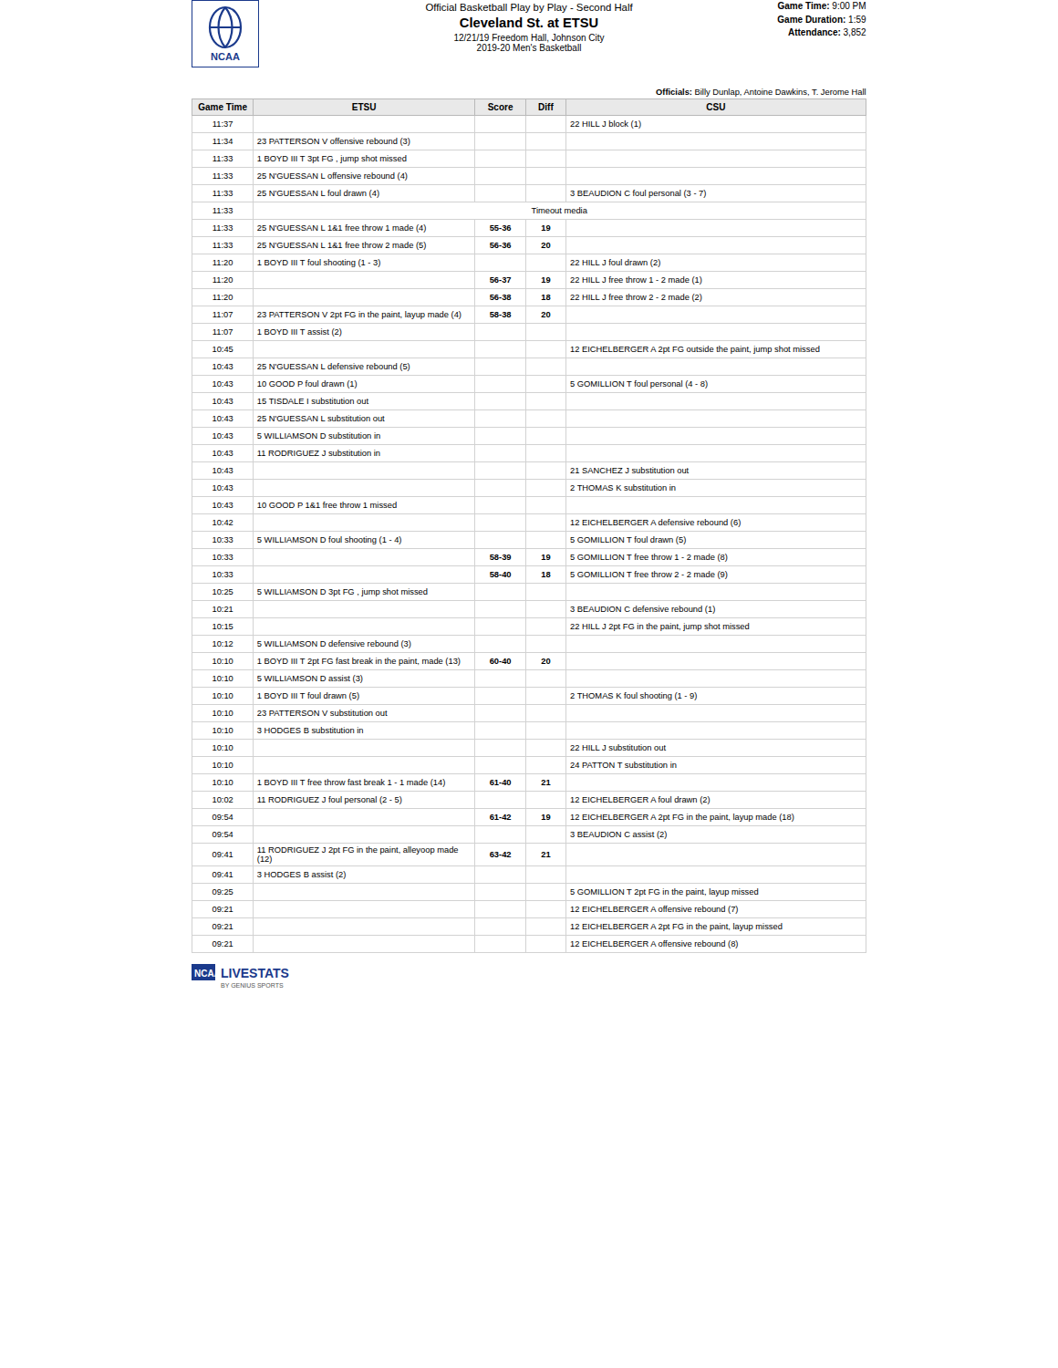NCAA
Official Basketball Play by Play - Second Half
Cleveland St. at ETSU
12/21/19 Freedom Hall, Johnson City
2019-20 Men's Basketball
Game Time: 9:00 PM
Game Duration: 1:59
Attendance: 3,852
Officials: Billy Dunlap, Antoine Dawkins, T. Jerome Hall
| Game Time | ETSU | Score | Diff | CSU |
| --- | --- | --- | --- | --- |
| 11:37 | | | | 22 HILL J block (1) |
| 11:34 | 23 PATTERSON V offensive rebound (3) | | | |
| 11:33 | 1 BOYD III T 3pt FG , jump shot missed | | | |
| 11:33 | 25 N'GUESSAN L offensive rebound (4) | | | |
| 11:33 | 25 N'GUESSAN L foul drawn (4) | | | 3 BEAUDION C foul personal (3 - 7) |
| 11:33 | Timeout media |
| 11:33 | 25 N'GUESSAN L 1&1 free throw 1 made (4) | 55-36 | 19 | |
| 11:33 | 25 N'GUESSAN L 1&1 free throw 2 made (5) | 56-36 | 20 | |
| 11:20 | 1 BOYD III T foul shooting (1 - 3) | | | 22 HILL J foul drawn (2) |
| 11:20 | | 56-37 | 19 | 22 HILL J free throw 1 - 2 made (1) |
| 11:20 | | 56-38 | 18 | 22 HILL J free throw 2 - 2 made (2) |
| 11:07 | 23 PATTERSON V 2pt FG in the paint, layup made (4) | 58-38 | 20 | |
| 11:07 | 1 BOYD III T assist (2) | | | |
| 10:45 | | | | 12 EICHELBERGER A 2pt FG outside the paint, jump shot missed |
| 10:43 | 25 N'GUESSAN L defensive rebound (5) | | | |
| 10:43 | 10 GOOD P foul drawn (1) | | | 5 GOMILLION T foul personal (4 - 8) |
| 10:43 | 15 TISDALE I substitution out | | | |
| 10:43 | 25 N'GUESSAN L substitution out | | | |
| 10:43 | 5 WILLIAMSON D substitution in | | | |
| 10:43 | 11 RODRIGUEZ J substitution in | | | |
| 10:43 | | | | 21 SANCHEZ J substitution out |
| 10:43 | | | | 2 THOMAS K substitution in |
| 10:43 | 10 GOOD P 1&1 free throw 1 missed | | | |
| 10:42 | | | | 12 EICHELBERGER A defensive rebound (6) |
| 10:33 | 5 WILLIAMSON D foul shooting (1 - 4) | | | 5 GOMILLION T foul drawn (5) |
| 10:33 | | 58-39 | 19 | 5 GOMILLION T free throw 1 - 2 made (8) |
| 10:33 | | 58-40 | 18 | 5 GOMILLION T free throw 2 - 2 made (9) |
| 10:25 | 5 WILLIAMSON D 3pt FG , jump shot missed | | | |
| 10:21 | | | | 3 BEAUDION C defensive rebound (1) |
| 10:15 | | | | 22 HILL J 2pt FG in the paint, jump shot missed |
| 10:12 | 5 WILLIAMSON D defensive rebound (3) | | | |
| 10:10 | 1 BOYD III T 2pt FG fast break in the paint, made (13) | 60-40 | 20 | |
| 10:10 | 5 WILLIAMSON D assist (3) | | | |
| 10:10 | 1 BOYD III T foul drawn (5) | | | 2 THOMAS K foul shooting (1 - 9) |
| 10:10 | 23 PATTERSON V substitution out | | | |
| 10:10 | 3 HODGES B substitution in | | | |
| 10:10 | | | | 22 HILL J substitution out |
| 10:10 | | | | 24 PATTON T substitution in |
| 10:10 | 1 BOYD III T free throw fast break 1 - 1 made (14) | 61-40 | 21 | |
| 10:02 | 11 RODRIGUEZ J foul personal (2 - 5) | | | 12 EICHELBERGER A foul drawn (2) |
| 09:54 | | 61-42 | 19 | 12 EICHELBERGER A 2pt FG in the paint, layup made (18) |
| 09:54 | | | | 3 BEAUDION C assist (2) |
| 09:41 | 11 RODRIGUEZ J 2pt FG in the paint, alleyoop made (12) | 63-42 | 21 | |
| 09:41 | 3 HODGES B assist (2) | | | |
| 09:25 | | | | 5 GOMILLION T 2pt FG in the paint, layup missed |
| 09:21 | | | | 12 EICHELBERGER A offensive rebound (7) |
| 09:21 | | | | 12 EICHELBERGER A 2pt FG in the paint, layup missed |
| 09:21 | | | | 12 EICHELBERGER A offensive rebound (8) |
NCAA LIVESTATS BY GENIUS SPORTS